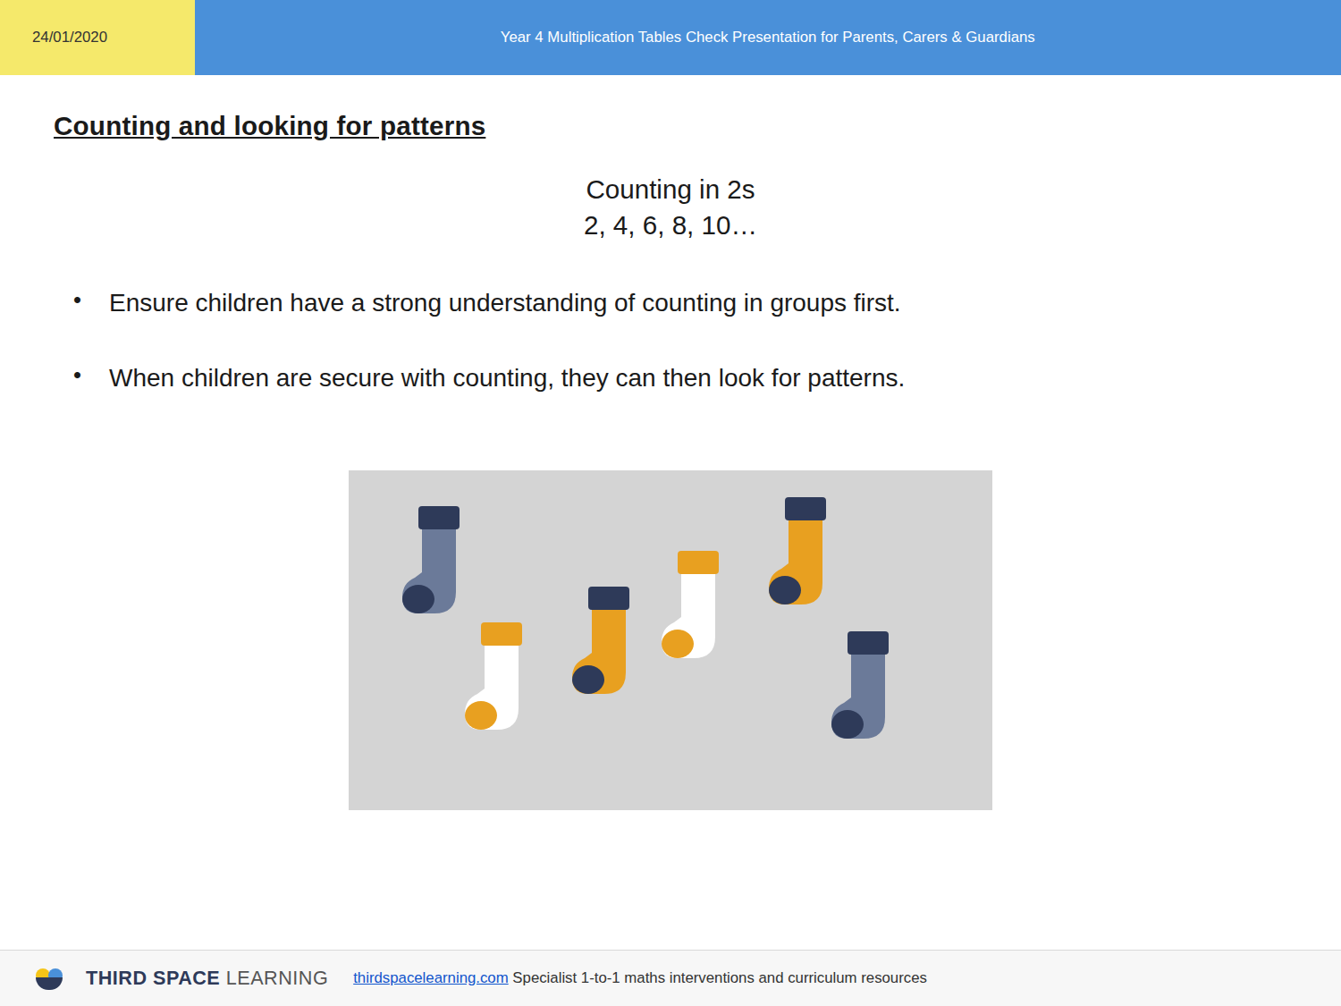24/01/2020
Year 4 Multiplication Tables Check Presentation for Parents, Carers & Guardians
Counting and looking for patterns
Counting in 2s
2, 4, 6, 8, 10…
Ensure children have a strong understanding of counting in groups first.
When children are secure with counting, they can then look for patterns.
THIRD SPACE LEARNING
thirdspacelearning.com Specialist 1-to-1 maths interventions and curriculum resources